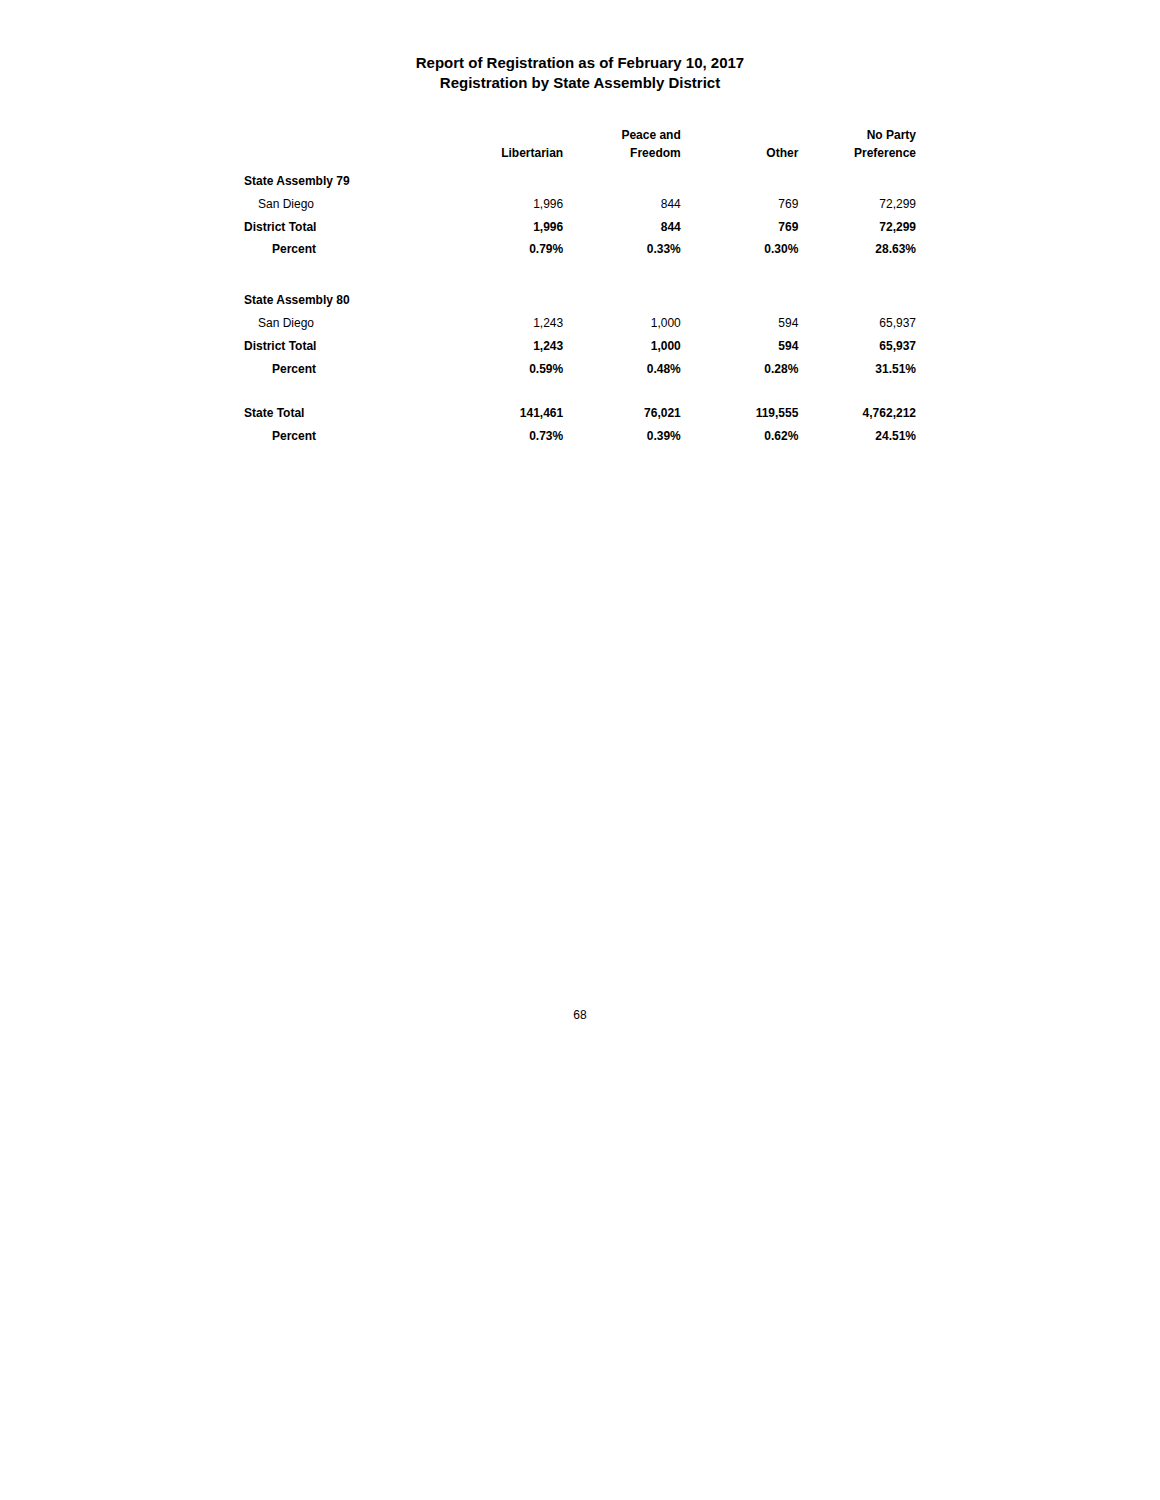Report of Registration as of February 10, 2017 Registration by State Assembly District
| | | Peace and | | No Party |
| --- | --- | --- | --- | --- |
| | Libertarian | Freedom | Other | Preference |
| State Assembly 79 |
| San Diego | 1,996 | 844 | 769 | 72,299 |
| District Total | 1,996 | 844 | 769 | 72,299 |
| Percent | 0.79% | 0.33% | 0.30% | 28.63% |
| State Assembly 80 |
| San Diego | 1,243 | 1,000 | 594 | 65,937 |
| District Total | 1,243 | 1,000 | 594 | 65,937 |
| Percent | 0.59% | 0.48% | 0.28% | 31.51% |
| State Total | 141,461 | 76,021 | 119,555 | 4,762,212 |
| Percent | 0.73% | 0.39% | 0.62% | 24.51% |
68